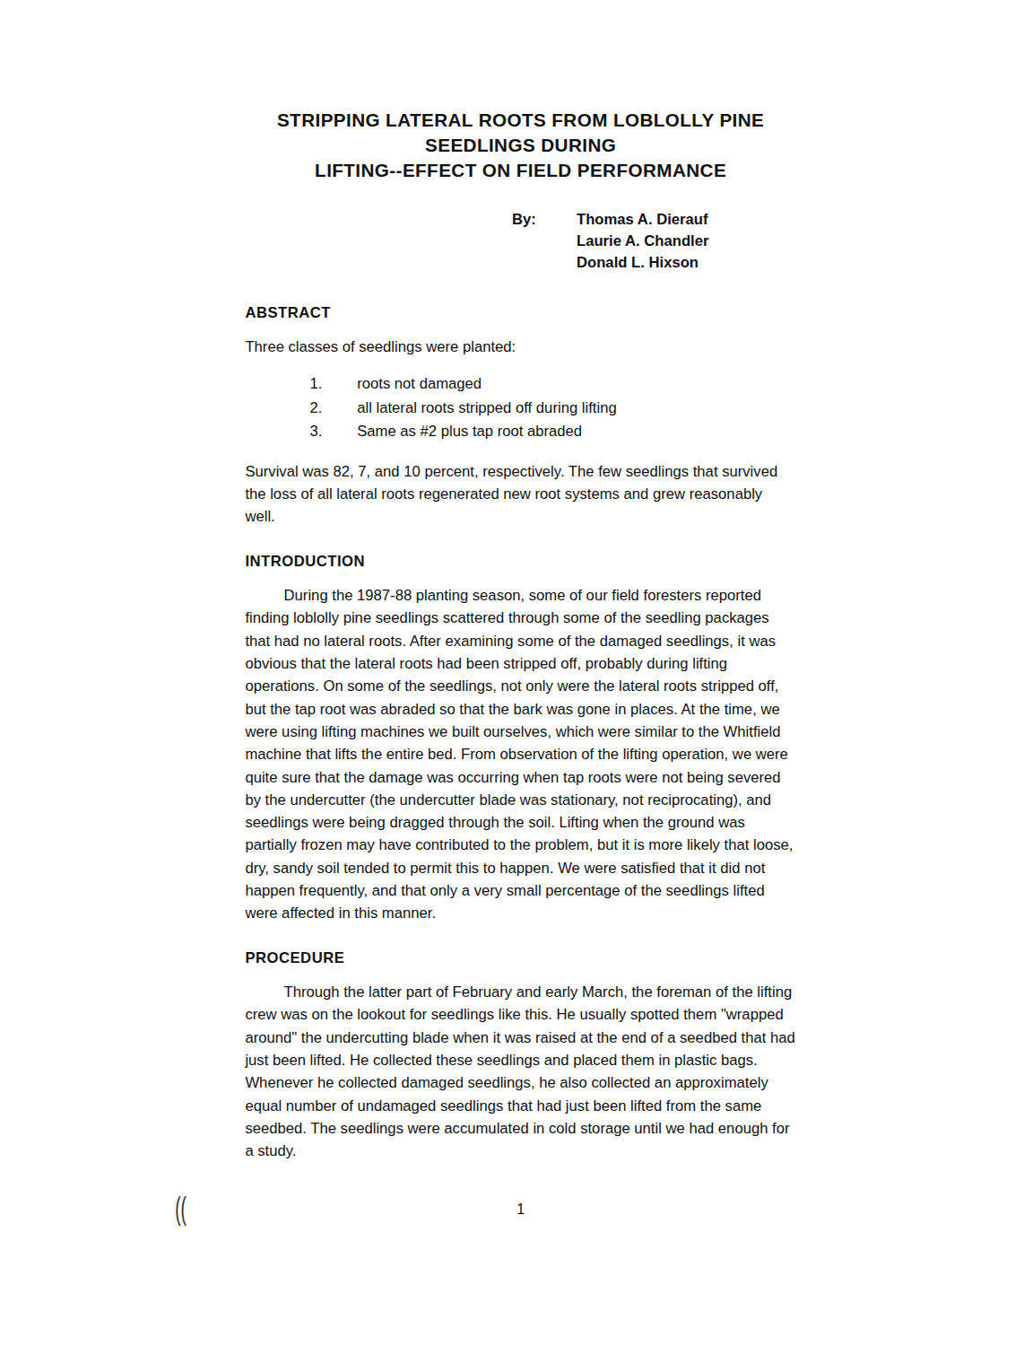Stripping Lateral Roots from Loblolly Pine Seedlings During
Lifting--Effect on Field Performance
By: Thomas A. Dierauf
Laurie A. Chandler
Donald L. Hixson
ABSTRACT
Three classes of seedlings were planted:
1. roots not damaged
2. all lateral roots stripped off during lifting
3. Same as #2 plus tap root abraded
Survival was 82, 7, and 10 percent, respectively. The few seedlings that survived the loss of all lateral roots regenerated new root systems and grew reasonably well.
INTRODUCTION
During the 1987-88 planting season, some of our field foresters reported finding loblolly pine seedlings scattered through some of the seedling packages that had no lateral roots. After examining some of the damaged seedlings, it was obvious that the lateral roots had been stripped off, probably during lifting operations. On some of the seedlings, not only were the lateral roots stripped off, but the tap root was abraded so that the bark was gone in places. At the time, we were using lifting machines we built ourselves, which were similar to the Whitfield machine that lifts the entire bed. From observation of the lifting operation, we were quite sure that the damage was occurring when tap roots were not being severed by the undercutter (the undercutter blade was stationary, not reciprocating), and seedlings were being dragged through the soil. Lifting when the ground was partially frozen may have contributed to the problem, but it is more likely that loose, dry, sandy soil tended to permit this to happen. We were satisfied that it did not happen frequently, and that only a very small percentage of the seedlings lifted were affected in this manner.
PROCEDURE
Through the latter part of February and early March, the foreman of the lifting crew was on the lookout for seedlings like this. He usually spotted them "wrapped around" the undercutting blade when it was raised at the end of a seedbed that had just been lifted. He collected these seedlings and placed them in plastic bags. Whenever he collected damaged seedlings, he also collected an approximately equal number of undamaged seedlings that had just been lifted from the same seedbed. The seedlings were accumulated in cold storage until we had enough for a study.
((
1